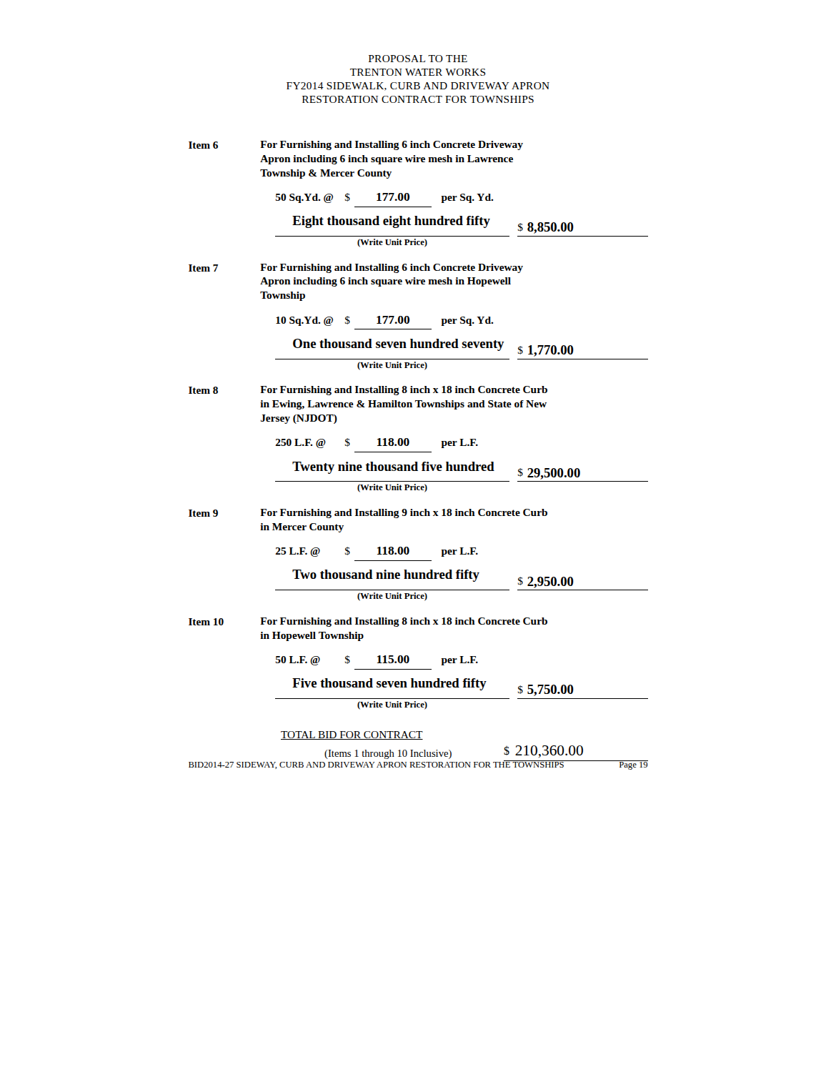PROPOSAL TO THE
TRENTON WATER WORKS
FY2014 SIDEWALK, CURB AND DRIVEWAY APRON
RESTORATION CONTRACT FOR TOWNSHIPS
Item 6
For Furnishing and Installing 6 inch Concrete Driveway
Apron including 6 inch square wire mesh in Lawrence
Township & Mercer County
50 Sq.Yd. @ $ 177.00 per Sq. Yd.
Eight thousand eight hundred fifty (Write Unit Price)
$ 8,850.00
Item 7
For Furnishing and Installing 6 inch Concrete Driveway
Apron including 6 inch square wire mesh in Hopewell
Township
10 Sq.Yd. @ $ 177.00 per Sq. Yd.
One thousand seven hundred seventy (Write Unit Price)
$ 1,770.00
Item 8
For Furnishing and Installing 8 inch x 18 inch Concrete Curb
in Ewing, Lawrence & Hamilton Townships and State of New
Jersey (NJDOT)
250 L.F. @ $ 118.00 per L.F.
Twenty nine thousand five hundred (Write Unit Price)
$ 29,500.00
Item 9
For Furnishing and Installing 9 inch x 18 inch Concrete Curb
in Mercer County
25 L.F. @ $ 118.00 per L.F.
Two thousand nine hundred fifty (Write Unit Price)
$ 2,950.00
Item 10
For Furnishing and Installing 8 inch x 18 inch Concrete Curb
in Hopewell Township
50 L.F. @ $ 115.00 per L.F.
Five thousand seven hundred fifty (Write Unit Price)
$ 5,750.00
TOTAL BID FOR CONTRACT (Items 1 through 10 Inclusive)
$ 210,360.00
BID2014-27 SIDEWAY, CURB AND DRIVEWAY APRON RESTORATION FOR THE TOWNSHIPS
Page 19